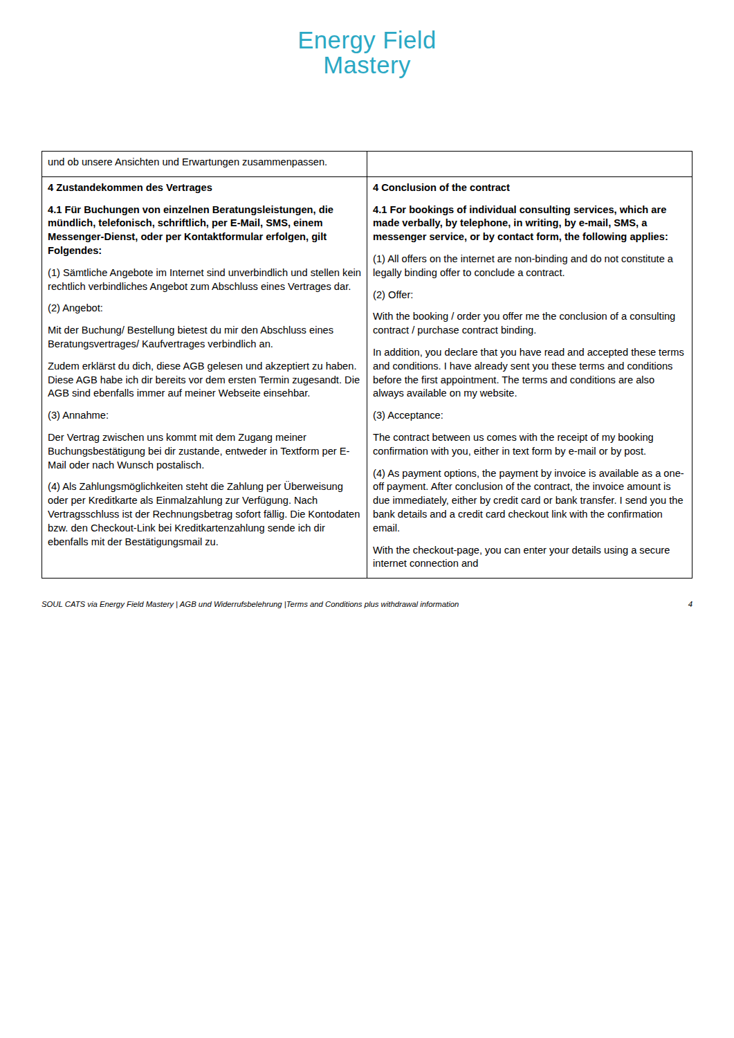Energy Field
Mastery
| und ob unsere Ansichten und Erwartungen zusammenpassen. | |
| 4 Zustandekommen des Vertrages 4.1 Für Buchungen von einzelnen Beratungsleistungen, die mündlich, telefonisch, schriftlich, per E-Mail, SMS, einem Messenger-Dienst, oder per Kontaktformular erfolgen, gilt Folgendes: (1) Sämtliche Angebote im Internet sind unverbindlich und stellen kein rechtlich verbindliches Angebot zum Abschluss eines Vertrages dar. (2) Angebot: Mit der Buchung/ Bestellung bietest du mir den Abschluss eines Beratungsvertrages/ Kaufvertrages verbindlich an. Zudem erklärst du dich, diese AGB gelesen und akzeptiert zu haben. Diese AGB habe ich dir bereits vor dem ersten Termin zugesandt. Die AGB sind ebenfalls immer auf meiner Webseite einsehbar. (3) Annahme: Der Vertrag zwischen uns kommt mit dem Zugang meiner Buchungsbestätigung bei dir zustande, entweder in Textform per E-Mail oder nach Wunsch postalisch. (4) Als Zahlungsmöglichkeiten steht die Zahlung per Überweisung oder per Kreditkarte als Einmalzahlung zur Verfügung. Nach Vertragsschluss ist der Rechnungsbetrag sofort fällig. Die Kontodaten bzw. den Checkout-Link bei Kreditkartenzahlung sende ich dir ebenfalls mit der Bestätigungsmail zu. | 4 Conclusion of the contract 4.1 For bookings of individual consulting services, which are made verbally, by telephone, in writing, by e-mail, SMS, a messenger service, or by contact form, the following applies: (1) All offers on the internet are non-binding and do not constitute a legally binding offer to conclude a contract. (2) Offer: With the booking / order you offer me the conclusion of a consulting contract / purchase contract binding. In addition, you declare that you have read and accepted these terms and conditions. I have already sent you these terms and conditions before the first appointment. The terms and conditions are also always available on my website. (3) Acceptance: The contract between us comes with the receipt of my booking confirmation with you, either in text form by e-mail or by post. (4) As payment options, the payment by invoice is available as a one-off payment. After conclusion of the contract, the invoice amount is due immediately, either by credit card or bank transfer. I send you the bank details and a credit card checkout link with the confirmation email. With the checkout-page, you can enter your details using a secure internet connection and |
SOUL CATS via Energy Field Mastery | AGB und Widerrufsbelehrung |Terms and Conditions plus withdrawal information
4